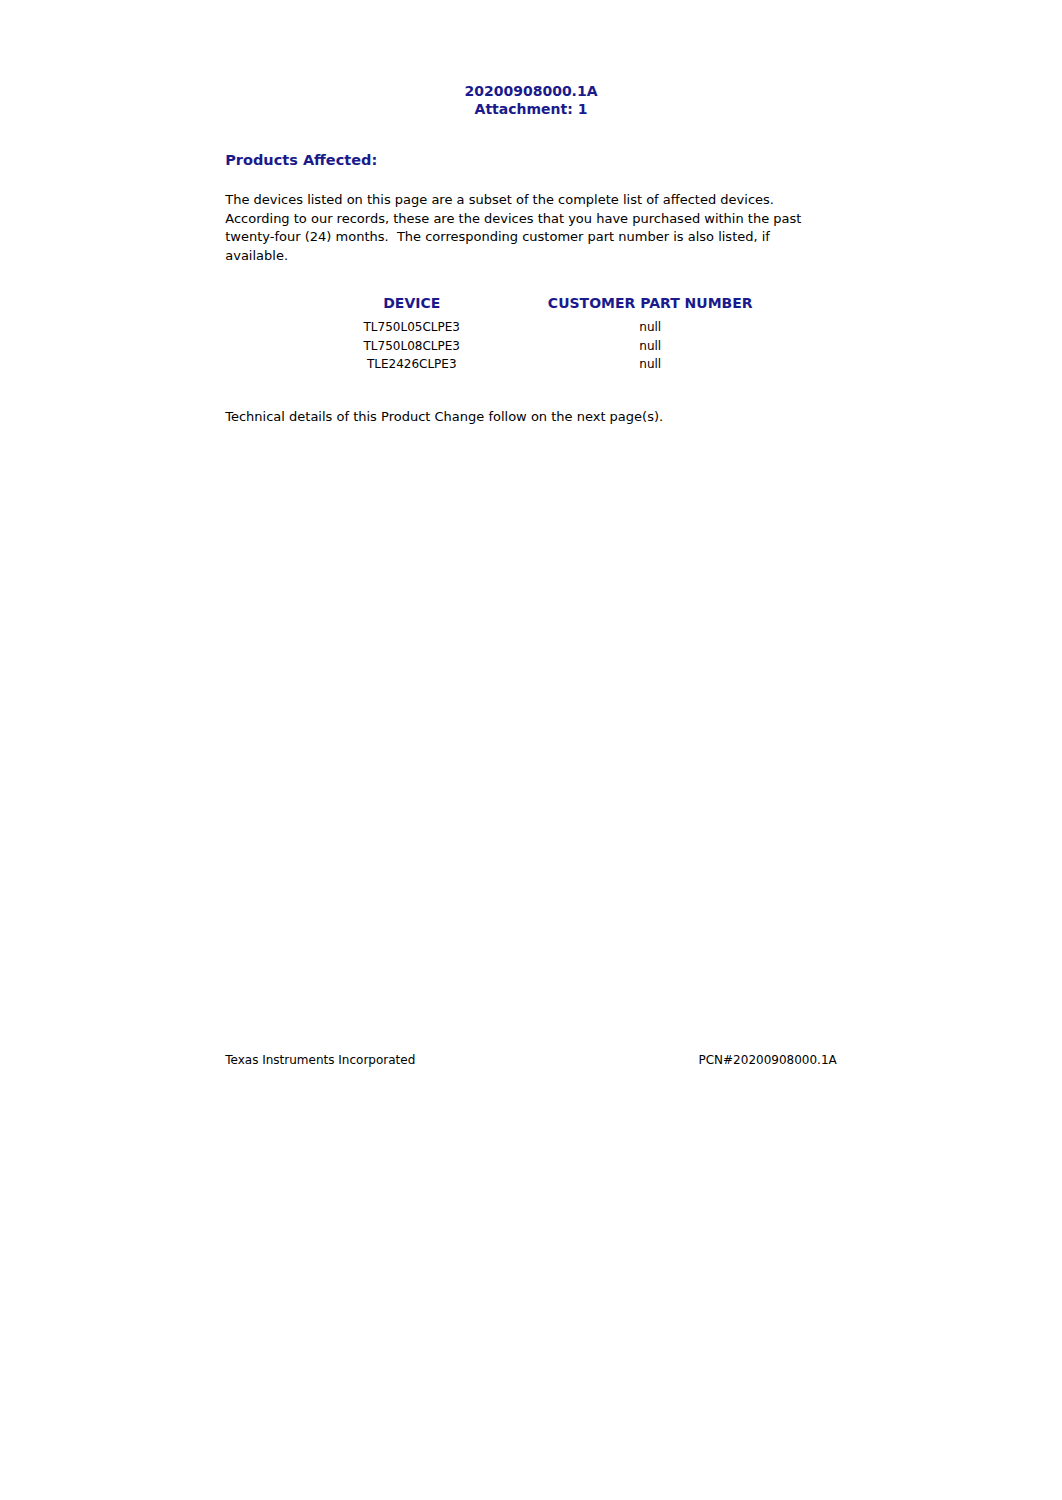20200908000.1A Attachment: 1
Products Affected:
The devices listed on this page are a subset of the complete list of affected devices. According to our records, these are the devices that you have purchased within the past twenty-four (24) months. The corresponding customer part number is also listed, if available.
| DEVICE | CUSTOMER PART NUMBER |
| --- | --- |
| TL750L05CLPE3 | null |
| TL750L08CLPE3 | null |
| TLE2426CLPE3 | null |
Technical details of this Product Change follow on the next page(s).
Texas Instruments Incorporated PCN#20200908000.1A